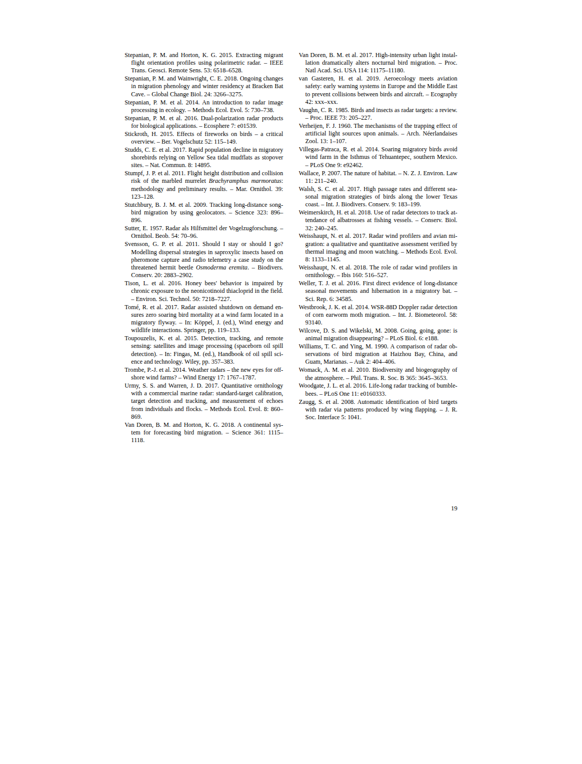Stepanian, P. M. and Horton, K. G. 2015. Extracting migrant flight orientation profiles using polarimetric radar. – IEEE Trans. Geosci. Remote Sens. 53: 6518–6528.
Stepanian, P. M. and Wainwright, C. E. 2018. Ongoing changes in migration phenology and winter residency at Bracken Bat Cave. – Global Change Biol. 24: 3266–3275.
Stepanian, P. M. et al. 2014. An introduction to radar image processing in ecology. – Methods Ecol. Evol. 5: 730–738.
Stepanian, P. M. et al. 2016. Dual-polarization radar products for biological applications. – Ecosphere 7: e01539.
Stickroth, H. 2015. Effects of fireworks on birds – a critical overview. – Ber. Vogelschutz 52: 115–149.
Studds, C. E. et al. 2017. Rapid population decline in migratory shorebirds relying on Yellow Sea tidal mudflats as stopover sites. – Nat. Commun. 8: 14895.
Stumpf, J. P. et al. 2011. Flight height distribution and collision risk of the marbled murrelet Brachyramphus marmoratus: methodology and preliminary results. – Mar. Ornithol. 39: 123–128.
Stutchbury, B. J. M. et al. 2009. Tracking long-distance songbird migration by using geolocators. – Science 323: 896–896.
Sutter, E. 1957. Radar als Hilfsmittel der Vogelzugforschung. – Ornithol. Beob. 54: 70–96.
Svensson, G. P. et al. 2011. Should I stay or should I go? Modelling dispersal strategies in saproxylic insects based on pheromone capture and radio telemetry a case study on the threatened hermit beetle Osmoderma eremita. – Biodivers. Conserv. 20: 2883–2902.
Tison, L. et al. 2016. Honey bees' behavior is impaired by chronic exposure to the neonicotinoid thiacloprid in the field. – Environ. Sci. Technol. 50: 7218–7227.
Tomé, R. et al. 2017. Radar assisted shutdown on demand ensures zero soaring bird mortality at a wind farm located in a migratory flyway. – In: Köppel, J. (ed.), Wind energy and wildlife interactions. Springer, pp. 119–133.
Toupouzelis, K. et al. 2015. Detection, tracking, and remote sensing: satellites and image processing (spaceborn oil spill detection). – In: Fingas, M. (ed.), Handbook of oil spill science and technology. Wiley, pp. 357–383.
Trombe, P.-J. et al. 2014. Weather radars – the new eyes for offshore wind farms? – Wind Energy 17: 1767–1787.
Urmy, S. S. and Warren, J. D. 2017. Quantitative ornithology with a commercial marine radar: standard-target calibration, target detection and tracking, and measurement of echoes from individuals and flocks. – Methods Ecol. Evol. 8: 860–869.
Van Doren, B. M. and Horton, K. G. 2018. A continental system for forecasting bird migration. – Science 361: 1115–1118.
Van Doren, B. M. et al. 2017. High-intensity urban light installation dramatically alters nocturnal bird migration. – Proc. Natl Acad. Sci. USA 114: 11175–11180.
van Gasteren, H. et al. 2019. Aeroecology meets aviation safety: early warning systems in Europe and the Middle East to prevent collisions between birds and aircraft. – Ecography 42: xxx–xxx.
Vaughn, C. R. 1985. Birds and insects as radar targets: a review. – Proc. IEEE 73: 205–227.
Verheijen, F. J. 1960. The mechanisms of the trapping effect of artificial light sources upon animals. – Arch. Néerlandaises Zool. 13: 1–107.
Villegas-Patraca, R. et al. 2014. Soaring migratory birds avoid wind farm in the Isthmus of Tehuantepec, southern Mexico. – PLoS One 9: e92462.
Wallace, P. 2007. The nature of habitat. – N. Z. J. Environ. Law 11: 211–240.
Walsh, S. C. et al. 2017. High passage rates and different seasonal migration strategies of birds along the lower Texas coast. – Int. J. Biodivers. Conserv. 9: 183–199.
Weimerskirch, H. et al. 2018. Use of radar detectors to track attendance of albatrosses at fishing vessels. – Conserv. Biol. 32: 240–245.
Weisshaupt, N. et al. 2017. Radar wind profilers and avian migration: a qualitative and quantitative assessment verified by thermal imaging and moon watching. – Methods Ecol. Evol. 8: 1133–1145.
Weisshaupt, N. et al. 2018. The role of radar wind profilers in ornithology. – Ibis 160: 516–527.
Weller, T. J. et al. 2016. First direct evidence of long-distance seasonal movements and hibernation in a migratory bat. – Sci. Rep. 6: 34585.
Westbrook, J. K. et al. 2014. WSR-88D Doppler radar detection of corn earworm moth migration. – Int. J. Biometeorol. 58: 93140.
Wilcove, D. S. and Wikelski, M. 2008. Going, going, gone: is animal migration disappearing? – PLoS Biol. 6: e188.
Williams, T. C. and Ying, M. 1990. A comparison of radar observations of bird migration at Haizhou Bay, China, and Guam, Marianas. – Auk 2: 404–406.
Womack, A. M. et al. 2010. Biodiversity and biogeography of the atmosphere. – Phil. Trans. R. Soc. B 365: 3645–3653.
Woodgate, J. L. et al. 2016. Life-long radar tracking of bumblebees. – PLoS One 11: e0160333.
Zaugg, S. et al. 2008. Automatic identification of bird targets with radar via patterns produced by wing flapping. – J. R. Soc. Interface 5: 1041.
19